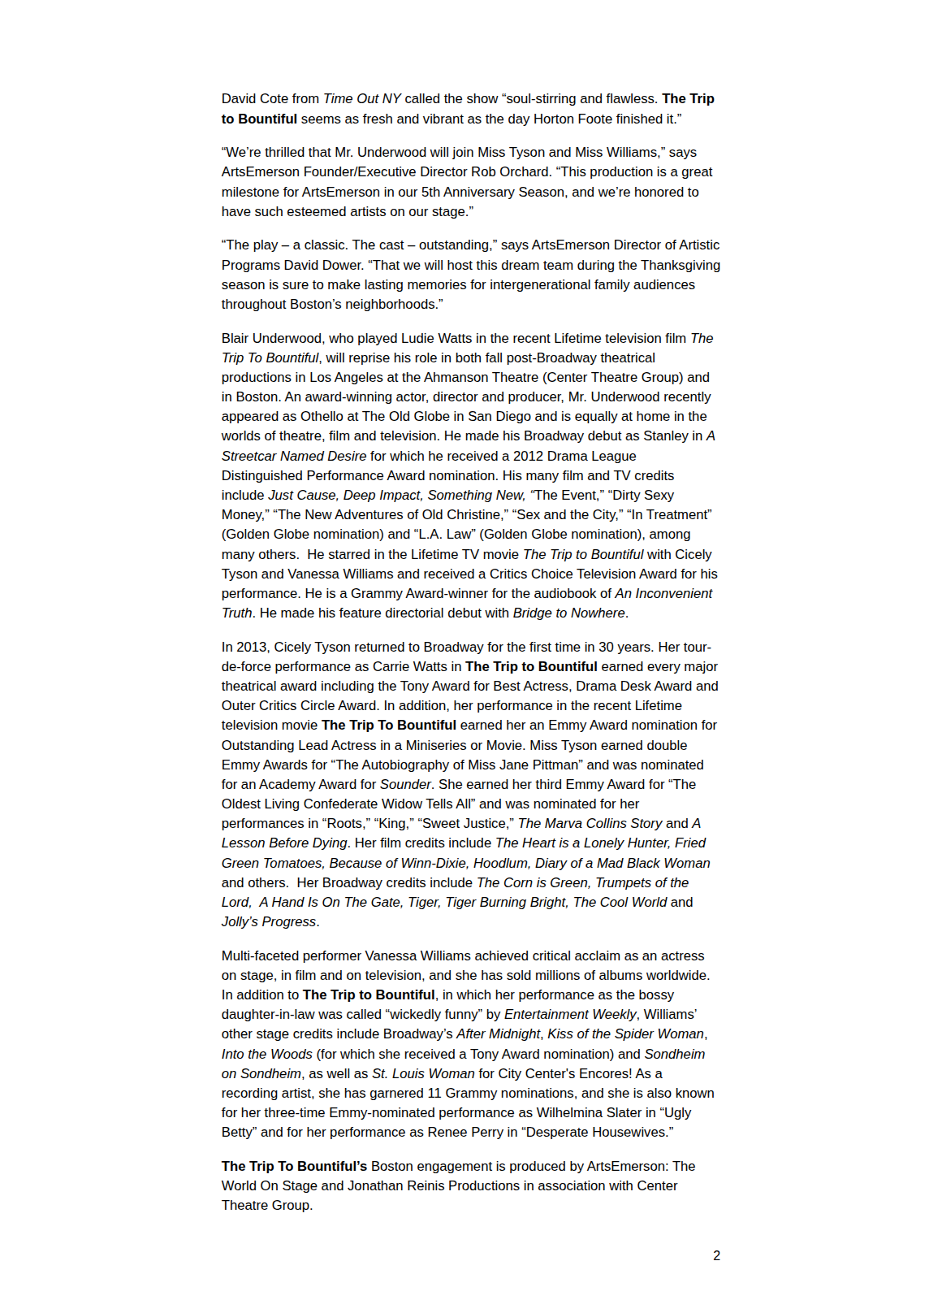David Cote from Time Out NY called the show “soul-stirring and flawless. The Trip to Bountiful seems as fresh and vibrant as the day Horton Foote finished it.”
“We’re thrilled that Mr. Underwood will join Miss Tyson and Miss Williams,” says ArtsEmerson Founder/Executive Director Rob Orchard. “This production is a great milestone for ArtsEmerson in our 5th Anniversary Season, and we’re honored to have such esteemed artists on our stage.”
“The play – a classic. The cast – outstanding,” says ArtsEmerson Director of Artistic Programs David Dower. “That we will host this dream team during the Thanksgiving season is sure to make lasting memories for intergenerational family audiences throughout Boston’s neighborhoods.”
Blair Underwood, who played Ludie Watts in the recent Lifetime television film The Trip To Bountiful, will reprise his role in both fall post-Broadway theatrical productions in Los Angeles at the Ahmanson Theatre (Center Theatre Group) and in Boston. An award-winning actor, director and producer, Mr. Underwood recently appeared as Othello at The Old Globe in San Diego and is equally at home in the worlds of theatre, film and television. He made his Broadway debut as Stanley in A Streetcar Named Desire for which he received a 2012 Drama League Distinguished Performance Award nomination. His many film and TV credits include Just Cause, Deep Impact, Something New, “The Event,” “Dirty Sexy Money,” “The New Adventures of Old Christine,” “Sex and the City,” “In Treatment” (Golden Globe nomination) and “L.A. Law” (Golden Globe nomination), among many others. He starred in the Lifetime TV movie The Trip to Bountiful with Cicely Tyson and Vanessa Williams and received a Critics Choice Television Award for his performance. He is a Grammy Award-winner for the audiobook of An Inconvenient Truth. He made his feature directorial debut with Bridge to Nowhere.
In 2013, Cicely Tyson returned to Broadway for the first time in 30 years. Her tour-de-force performance as Carrie Watts in The Trip to Bountiful earned every major theatrical award including the Tony Award for Best Actress, Drama Desk Award and Outer Critics Circle Award. In addition, her performance in the recent Lifetime television movie The Trip To Bountiful earned her an Emmy Award nomination for Outstanding Lead Actress in a Miniseries or Movie. Miss Tyson earned double Emmy Awards for “The Autobiography of Miss Jane Pittman” and was nominated for an Academy Award for Sounder. She earned her third Emmy Award for “The Oldest Living Confederate Widow Tells All” and was nominated for her performances in “Roots,” “King,” “Sweet Justice,” The Marva Collins Story and A Lesson Before Dying. Her film credits include The Heart is a Lonely Hunter, Fried Green Tomatoes, Because of Winn-Dixie, Hoodlum, Diary of a Mad Black Woman and others. Her Broadway credits include The Corn is Green, Trumpets of the Lord, A Hand Is On The Gate, Tiger, Tiger Burning Bright, The Cool World and Jolly’s Progress.
Multi-faceted performer Vanessa Williams achieved critical acclaim as an actress on stage, in film and on television, and she has sold millions of albums worldwide. In addition to The Trip to Bountiful, in which her performance as the bossy daughter-in-law was called “wickedly funny” by Entertainment Weekly, Williams’ other stage credits include Broadway’s After Midnight, Kiss of the Spider Woman, Into the Woods (for which she received a Tony Award nomination) and Sondheim on Sondheim, as well as St. Louis Woman for City Center's Encores! As a recording artist, she has garnered 11 Grammy nominations, and she is also known for her three-time Emmy-nominated performance as Wilhelmina Slater in “Ugly Betty” and for her performance as Renee Perry in “Desperate Housewives.”
The Trip To Bountiful’s Boston engagement is produced by ArtsEmerson: The World On Stage and Jonathan Reinis Productions in association with Center Theatre Group.
2